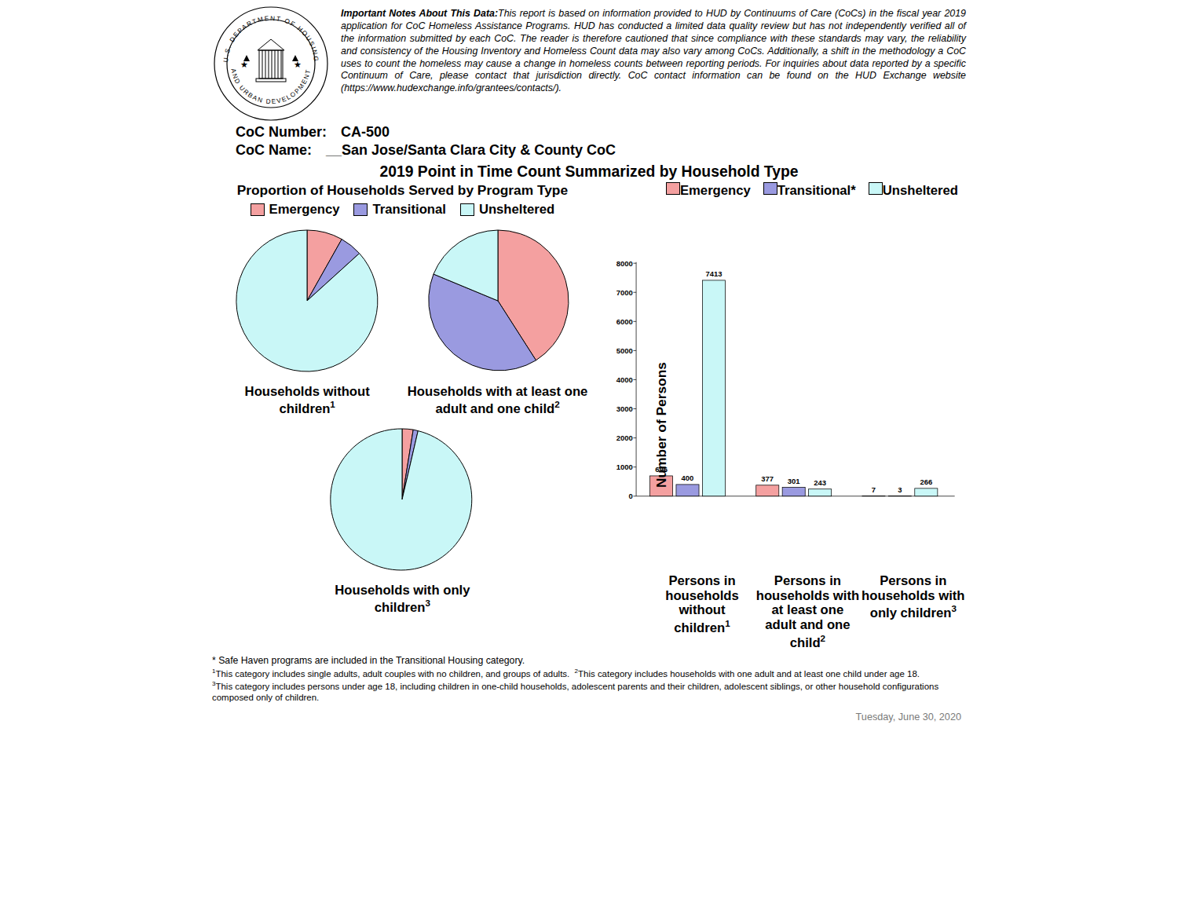U.S. DEPARTMENT OF HOUSING AND URBAN DEVELOPMENT ★ ★
Important Notes About This Data: This report is based on information provided to HUD by Continuums of Care (CoCs) in the fiscal year 2019 application for CoC Homeless Assistance Programs. HUD has conducted a limited data quality review but has not independently verified all of the information submitted by each CoC. The reader is therefore cautioned that since compliance with these standards may vary, the reliability and consistency of the Housing Inventory and Homeless Count data may also vary among CoCs. Additionally, a shift in the methodology a CoC uses to count the homeless may cause a change in homeless counts between reporting periods. For inquiries about data reported by a specific Continuum of Care, please contact that jurisdiction directly. CoC contact information can be found on the HUD Exchange website (https://www.hudexchange.info/grantees/contacts/).
CoC Number: CA-500
CoC Name:__San Jose/Santa Clara City & County CoC
2019 Point in Time Count Summarized by Household Type
Proportion of Households Served by Program Type
Emergency
Transitional
Unsheltered
Households without children1
Households with at least one adult and one child2
Households with only children3
Emergency
Transitional*
Unsheltered
Number of Persons
0 1000 2000 3000 4000 5000 6000 7000 8000 696 400 7413 377 301 243 7 3 266
Persons in households without children1
Persons in households with at least one adult and one child2
Persons in households with only children3
* Safe Haven programs are included in the Transitional Housing category.
1 This category includes single adults, adult couples with no children, and groups of adults. 2 This category includes households with one adult and at least one child under age 18.
3 This category includes persons under age 18, including children in one-child households, adolescent parents and their children, adolescent siblings, or other household configurations composed only of children.
Tuesday, June 30, 2020